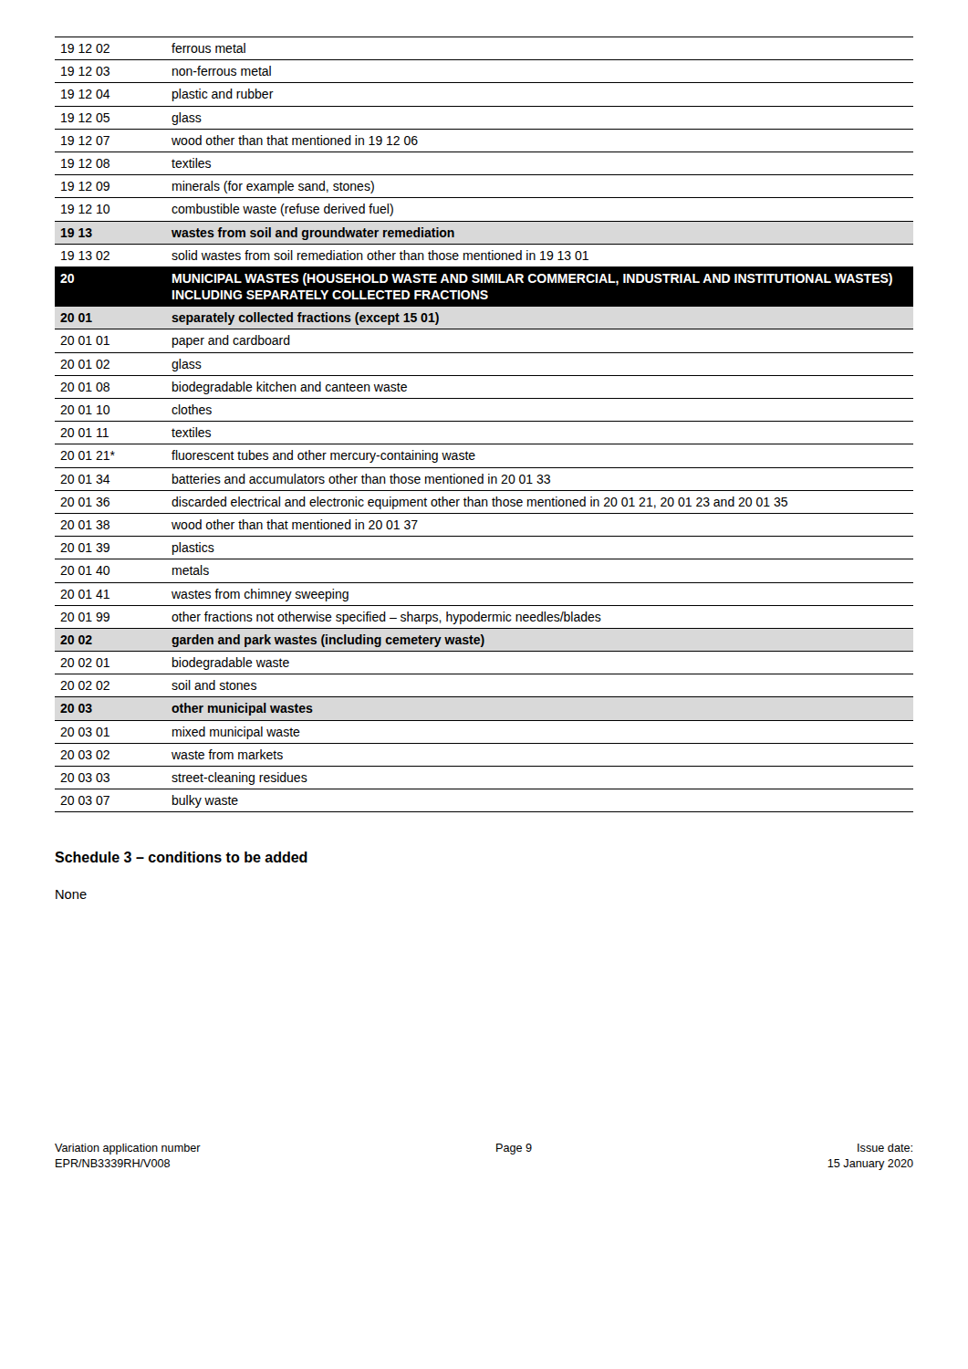| 19 12 02 | ferrous metal |
| 19 12 03 | non-ferrous metal |
| 19 12 04 | plastic and rubber |
| 19 12 05 | glass |
| 19 12 07 | wood other than that mentioned in 19 12 06 |
| 19 12 08 | textiles |
| 19 12 09 | minerals (for example sand, stones) |
| 19 12 10 | combustible waste (refuse derived fuel) |
| 19 13 | wastes from soil and groundwater remediation |
| 19 13 02 | solid wastes from soil remediation other than those mentioned in 19 13 01 |
| 20 | MUNICIPAL WASTES (HOUSEHOLD WASTE AND SIMILAR COMMERCIAL, INDUSTRIAL AND INSTITUTIONAL WASTES) INCLUDING SEPARATELY COLLECTED FRACTIONS |
| 20 01 | separately collected fractions (except 15 01) |
| 20 01 01 | paper and cardboard |
| 20 01 02 | glass |
| 20 01 08 | biodegradable kitchen and canteen waste |
| 20 01 10 | clothes |
| 20 01 11 | textiles |
| 20 01 21* | fluorescent tubes and other mercury-containing waste |
| 20 01 34 | batteries and accumulators other than those mentioned in 20 01 33 |
| 20 01 36 | discarded electrical and electronic equipment other than those mentioned in 20 01 21, 20 01 23 and 20 01 35 |
| 20 01 38 | wood other than that mentioned in 20 01 37 |
| 20 01 39 | plastics |
| 20 01 40 | metals |
| 20 01 41 | wastes from chimney sweeping |
| 20 01 99 | other fractions not otherwise specified – sharps, hypodermic needles/blades |
| 20 02 | garden and park wastes (including cemetery waste) |
| 20 02 01 | biodegradable waste |
| 20 02 02 | soil and stones |
| 20 03 | other municipal wastes |
| 20 03 01 | mixed municipal waste |
| 20 03 02 | waste from markets |
| 20 03 03 | street-cleaning residues |
| 20 03 07 | bulky waste |
Schedule 3 – conditions to be added
None
Variation application number EPR/NB3339RH/V008
Page 9
Issue date: 15 January 2020